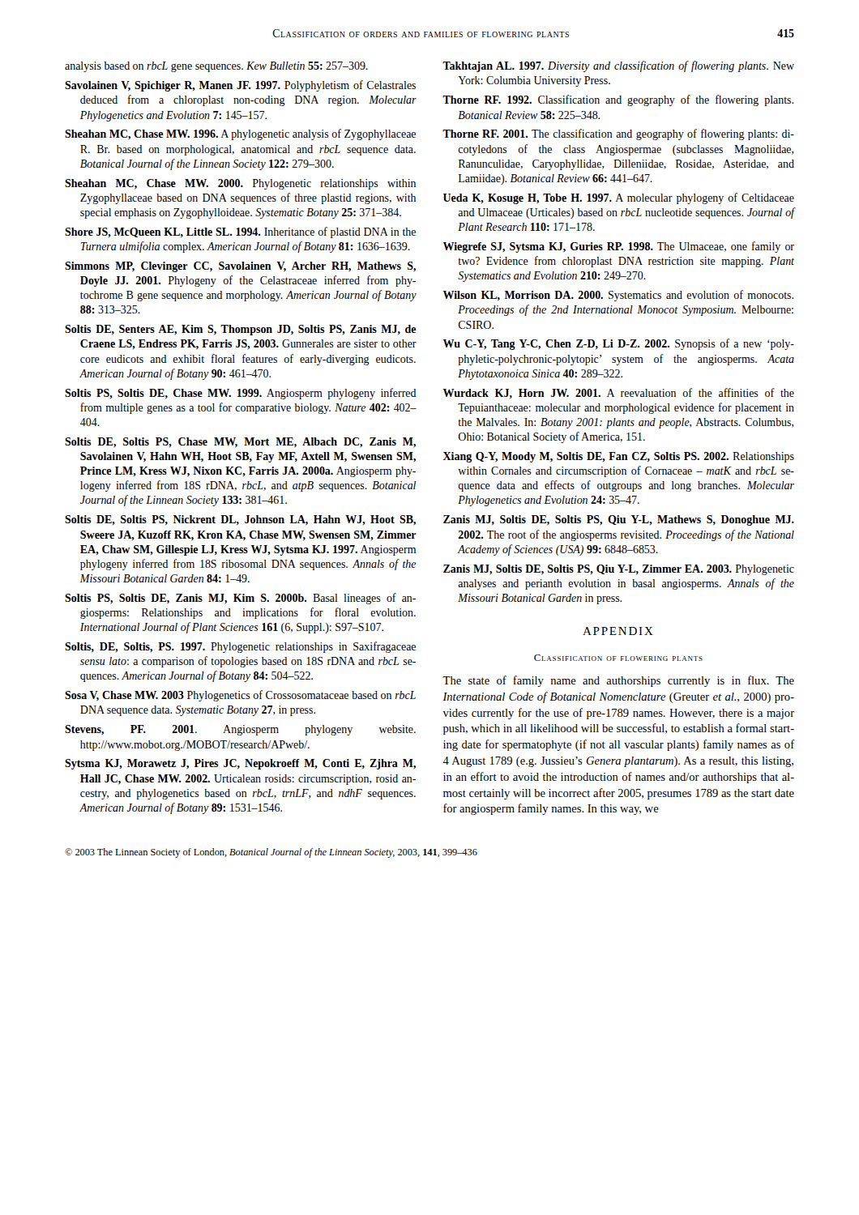415 Classification of orders and families of flowering plants
analysis based on rbcL gene sequences. Kew Bulletin 55: 257–309.
Savolainen V, Spichiger R, Manen JF. 1997. Polyphyletism of Celastrales deduced from a chloroplast non-coding DNA region. Molecular Phylogenetics and Evolution 7: 145–157.
Sheahan MC, Chase MW. 1996. A phylogenetic analysis of Zygophyllaceae R. Br. based on morphological, anatomical and rbcL sequence data. Botanical Journal of the Linnean Society 122: 279–300.
Sheahan MC, Chase MW. 2000. Phylogenetic relationships within Zygophyllaceae based on DNA sequences of three plastid regions, with special emphasis on Zygophylloideae. Systematic Botany 25: 371–384.
Shore JS, McQueen KL, Little SL. 1994. Inheritance of plastid DNA in the Turnera ulmifolia complex. American Journal of Botany 81: 1636–1639.
Simmons MP, Clevinger CC, Savolainen V, Archer RH, Mathews S, Doyle JJ. 2001. Phylogeny of the Celastraceae inferred from phytochrome B gene sequence and morphology. American Journal of Botany 88: 313–325.
Soltis DE, Senters AE, Kim S, Thompson JD, Soltis PS, Zanis MJ, de Craene LS, Endress PK, Farris JS, 2003. Gunnerales are sister to other core eudicots and exhibit floral features of early-diverging eudicots. American Journal of Botany 90: 461–470.
Soltis PS, Soltis DE, Chase MW. 1999. Angiosperm phylogeny inferred from multiple genes as a tool for comparative biology. Nature 402: 402–404.
Soltis DE, Soltis PS, Chase MW, Mort ME, Albach DC, Zanis M, Savolainen V, Hahn WH, Hoot SB, Fay MF, Axtell M, Swensen SM, Prince LM, Kress WJ, Nixon KC, Farris JA. 2000a. Angiosperm phylogeny inferred from 18S rDNA, rbcL, and atpB sequences. Botanical Journal of the Linnean Society 133: 381–461.
Soltis DE, Soltis PS, Nickrent DL, Johnson LA, Hahn WJ, Hoot SB, Sweere JA, Kuzoff RK, Kron KA, Chase MW, Swensen SM, Zimmer EA, Chaw SM, Gillespie LJ, Kress WJ, Sytsma KJ. 1997. Angiosperm phylogeny inferred from 18S ribosomal DNA sequences. Annals of the Missouri Botanical Garden 84: 1–49.
Soltis PS, Soltis DE, Zanis MJ, Kim S. 2000b. Basal lineages of angiosperms: Relationships and implications for floral evolution. International Journal of Plant Sciences 161 (6, Suppl.): S97–S107.
Soltis, DE, Soltis, PS. 1997. Phylogenetic relationships in Saxifragaceae sensu lato: a comparison of topologies based on 18S rDNA and rbcL sequences. American Journal of Botany 84: 504–522.
Sosa V, Chase MW. 2003 Phylogenetics of Crossosomataceae based on rbcL DNA sequence data. Systematic Botany 27, in press.
Stevens, PF. 2001. Angiosperm phylogeny website. http://www.mobot.org./MOBOT/research/APweb/.
Sytsma KJ, Morawetz J, Pires JC, Nepokroeff M, Conti E, Zjhra M, Hall JC, Chase MW. 2002. Urticalean rosids: circumscription, rosid ancestry, and phylogenetics based on rbcL, trnLF, and ndhF sequences. American Journal of Botany 89: 1531–1546.
Takhtajan AL. 1997. Diversity and classification of flowering plants. New York: Columbia University Press.
Thorne RF. 1992. Classification and geography of the flowering plants. Botanical Review 58: 225–348.
Thorne RF. 2001. The classification and geography of flowering plants: dicotyledons of the class Angiospermae (subclasses Magnoliidae, Ranunculidae, Caryophyllidae, Dilleniidae, Rosidae, Asteridae, and Lamiidae). Botanical Review 66: 441–647.
Ueda K, Kosuge H, Tobe H. 1997. A molecular phylogeny of Celtidaceae and Ulmaceae (Urticales) based on rbcL nucleotide sequences. Journal of Plant Research 110: 171–178.
Wiegrefe SJ, Sytsma KJ, Guries RP. 1998. The Ulmaceae, one family or two? Evidence from chloroplast DNA restriction site mapping. Plant Systematics and Evolution 210: 249–270.
Wilson KL, Morrison DA. 2000. Systematics and evolution of monocots. Proceedings of the 2nd International Monocot Symposium. Melbourne: CSIRO.
Wu C-Y, Tang Y-C, Chen Z-D, Li D-Z. 2002. Synopsis of a new ‘polyphyletic-polychronic-polytopic’ system of the angiosperms. Acata Phytotaxonoica Sinica 40: 289–322.
Wurdack KJ, Horn JW. 2001. A reevaluation of the affinities of the Tepuianthaceae: molecular and morphological evidence for placement in the Malvales. In: Botany 2001: plants and people, Abstracts. Columbus, Ohio: Botanical Society of America, 151.
Xiang Q-Y, Moody M, Soltis DE, Fan CZ, Soltis PS. 2002. Relationships within Cornales and circumscription of Cornaceae – matK and rbcL sequence data and effects of outgroups and long branches. Molecular Phylogenetics and Evolution 24: 35–47.
Zanis MJ, Soltis DE, Soltis PS, Qiu Y-L, Mathews S, Donoghue MJ. 2002. The root of the angiosperms revisited. Proceedings of the National Academy of Sciences (USA) 99: 6848–6853.
Zanis MJ, Soltis DE, Soltis PS, Qiu Y-L, Zimmer EA. 2003. Phylogenetic analyses and perianth evolution in basal angiosperms. Annals of the Missouri Botanical Garden in press.
APPENDIX
Classification of flowering plants
The state of family name and authorships currently is in flux. The International Code of Botanical Nomenclature (Greuter et al., 2000) provides currently for the use of pre-1789 names. However, there is a major push, which in all likelihood will be successful, to establish a formal starting date for spermatophyte (if not all vascular plants) family names as of 4 August 1789 (e.g. Jussieu’s Genera plantarum). As a result, this listing, in an effort to avoid the introduction of names and/or authorships that almost certainly will be incorrect after 2005, presumes 1789 as the start date for angiosperm family names. In this way, we
© 2003 The Linnean Society of London, Botanical Journal of the Linnean Society, 2003, 141, 399–436